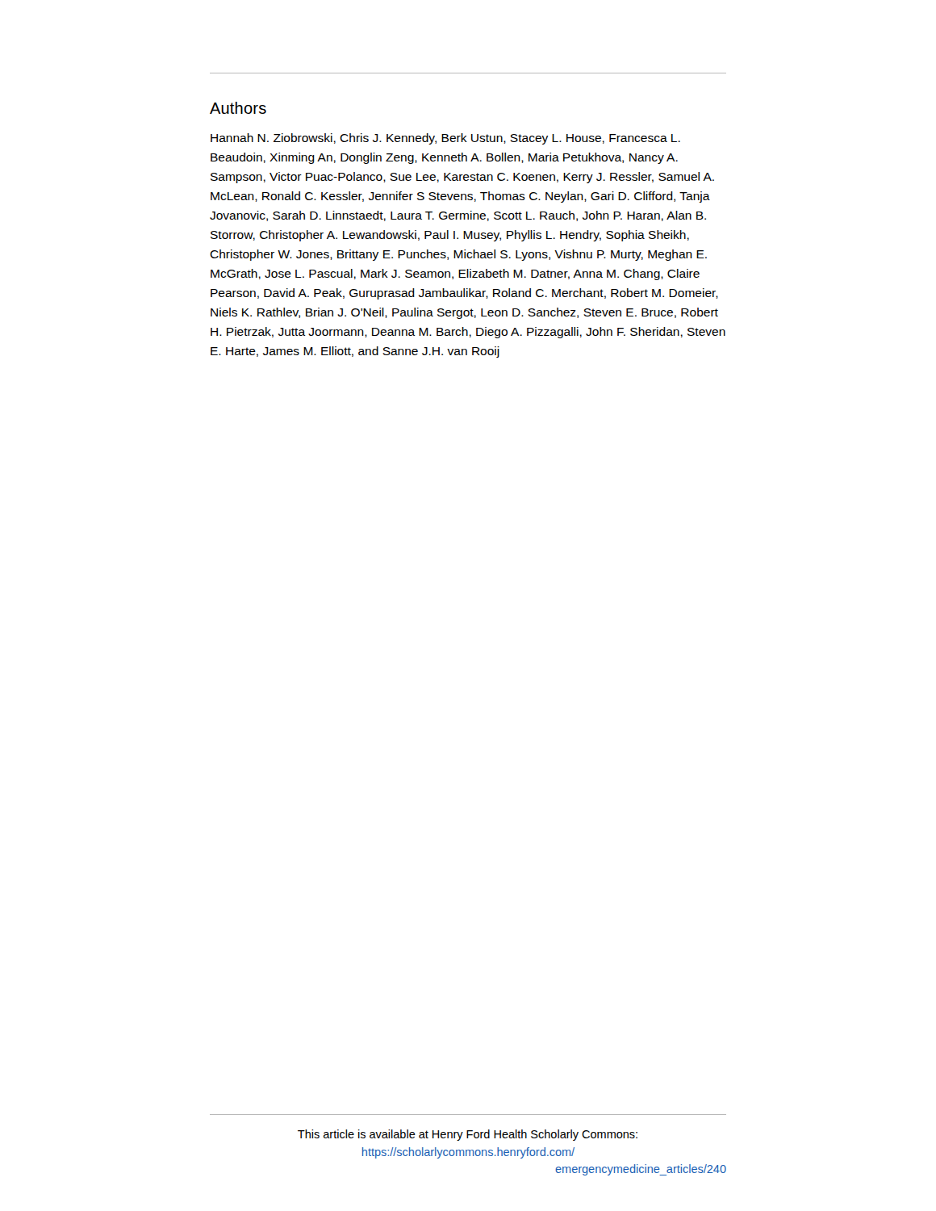Authors
Hannah N. Ziobrowski, Chris J. Kennedy, Berk Ustun, Stacey L. House, Francesca L. Beaudoin, Xinming An, Donglin Zeng, Kenneth A. Bollen, Maria Petukhova, Nancy A. Sampson, Victor Puac-Polanco, Sue Lee, Karestan C. Koenen, Kerry J. Ressler, Samuel A. McLean, Ronald C. Kessler, Jennifer S Stevens, Thomas C. Neylan, Gari D. Clifford, Tanja Jovanovic, Sarah D. Linnstaedt, Laura T. Germine, Scott L. Rauch, John P. Haran, Alan B. Storrow, Christopher A. Lewandowski, Paul I. Musey, Phyllis L. Hendry, Sophia Sheikh, Christopher W. Jones, Brittany E. Punches, Michael S. Lyons, Vishnu P. Murty, Meghan E. McGrath, Jose L. Pascual, Mark J. Seamon, Elizabeth M. Datner, Anna M. Chang, Claire Pearson, David A. Peak, Guruprasad Jambaulikar, Roland C. Merchant, Robert M. Domeier, Niels K. Rathlev, Brian J. O'Neil, Paulina Sergot, Leon D. Sanchez, Steven E. Bruce, Robert H. Pietrzak, Jutta Joormann, Deanna M. Barch, Diego A. Pizzagalli, John F. Sheridan, Steven E. Harte, James M. Elliott, and Sanne J.H. van Rooij
This article is available at Henry Ford Health Scholarly Commons: https://scholarlycommons.henryford.com/
emergencymedicine_articles/240